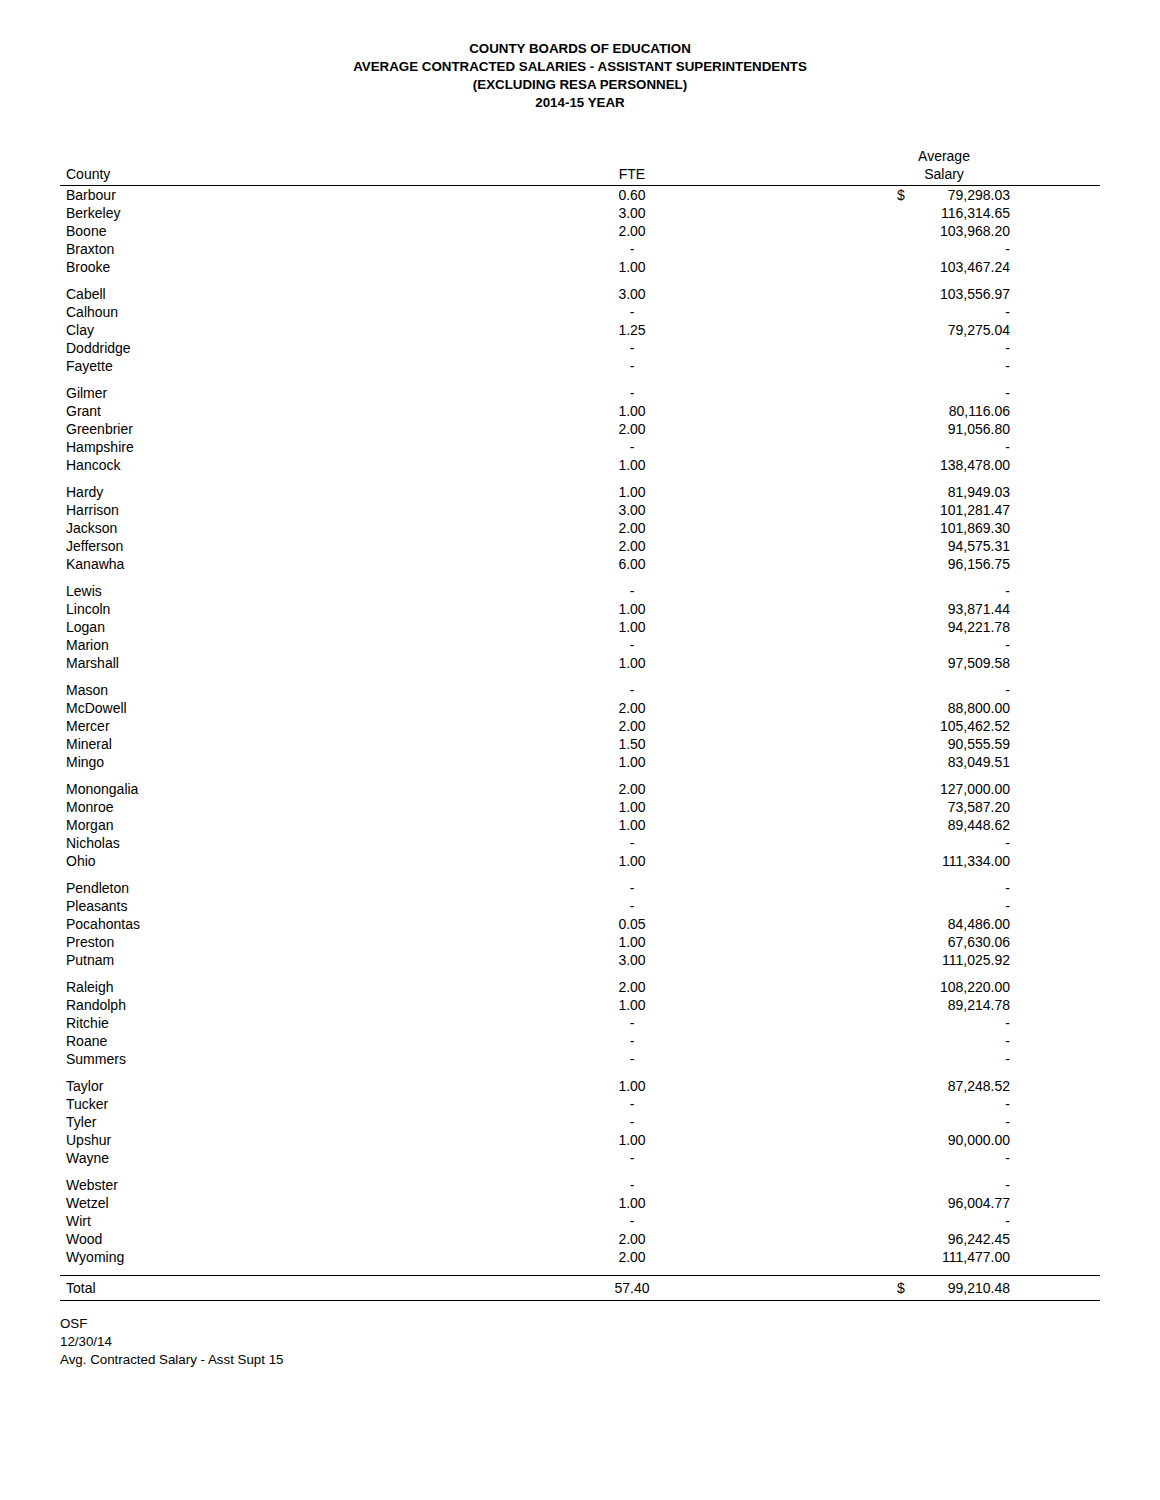COUNTY BOARDS OF EDUCATION
AVERAGE CONTRACTED SALARIES - ASSISTANT SUPERINTENDENTS
(EXCLUDING RESA PERSONNEL)
2014-15 YEAR
| | | Average |
| --- | --- | --- |
| County | FTE | Salary |
| Barbour | 0.60 | $ 79,298.03 |
| Berkeley | 3.00 | 116,314.65 |
| Boone | 2.00 | 103,968.20 |
| Braxton | - | - |
| Brooke | 1.00 | 103,467.24 |
| Cabell | 3.00 | 103,556.97 |
| Calhoun | - | - |
| Clay | 1.25 | 79,275.04 |
| Doddridge | - | - |
| Fayette | - | - |
| Gilmer | - | - |
| Grant | 1.00 | 80,116.06 |
| Greenbrier | 2.00 | 91,056.80 |
| Hampshire | - | - |
| Hancock | 1.00 | 138,478.00 |
| Hardy | 1.00 | 81,949.03 |
| Harrison | 3.00 | 101,281.47 |
| Jackson | 2.00 | 101,869.30 |
| Jefferson | 2.00 | 94,575.31 |
| Kanawha | 6.00 | 96,156.75 |
| Lewis | - | - |
| Lincoln | 1.00 | 93,871.44 |
| Logan | 1.00 | 94,221.78 |
| Marion | - | - |
| Marshall | 1.00 | 97,509.58 |
| Mason | - | - |
| McDowell | 2.00 | 88,800.00 |
| Mercer | 2.00 | 105,462.52 |
| Mineral | 1.50 | 90,555.59 |
| Mingo | 1.00 | 83,049.51 |
| Monongalia | 2.00 | 127,000.00 |
| Monroe | 1.00 | 73,587.20 |
| Morgan | 1.00 | 89,448.62 |
| Nicholas | - | - |
| Ohio | 1.00 | 111,334.00 |
| Pendleton | - | - |
| Pleasants | - | - |
| Pocahontas | 0.05 | 84,486.00 |
| Preston | 1.00 | 67,630.06 |
| Putnam | 3.00 | 111,025.92 |
| Raleigh | 2.00 | 108,220.00 |
| Randolph | 1.00 | 89,214.78 |
| Ritchie | - | - |
| Roane | - | - |
| Summers | - | - |
| Taylor | 1.00 | 87,248.52 |
| Tucker | - | - |
| Tyler | - | - |
| Upshur | 1.00 | 90,000.00 |
| Wayne | - | - |
| Webster | - | - |
| Wetzel | 1.00 | 96,004.77 |
| Wirt | - | - |
| Wood | 2.00 | 96,242.45 |
| Wyoming | 2.00 | 111,477.00 |
| Total | 57.40 | $ 99,210.48 |
OSF
12/30/14
Avg. Contracted Salary - Asst Supt 15